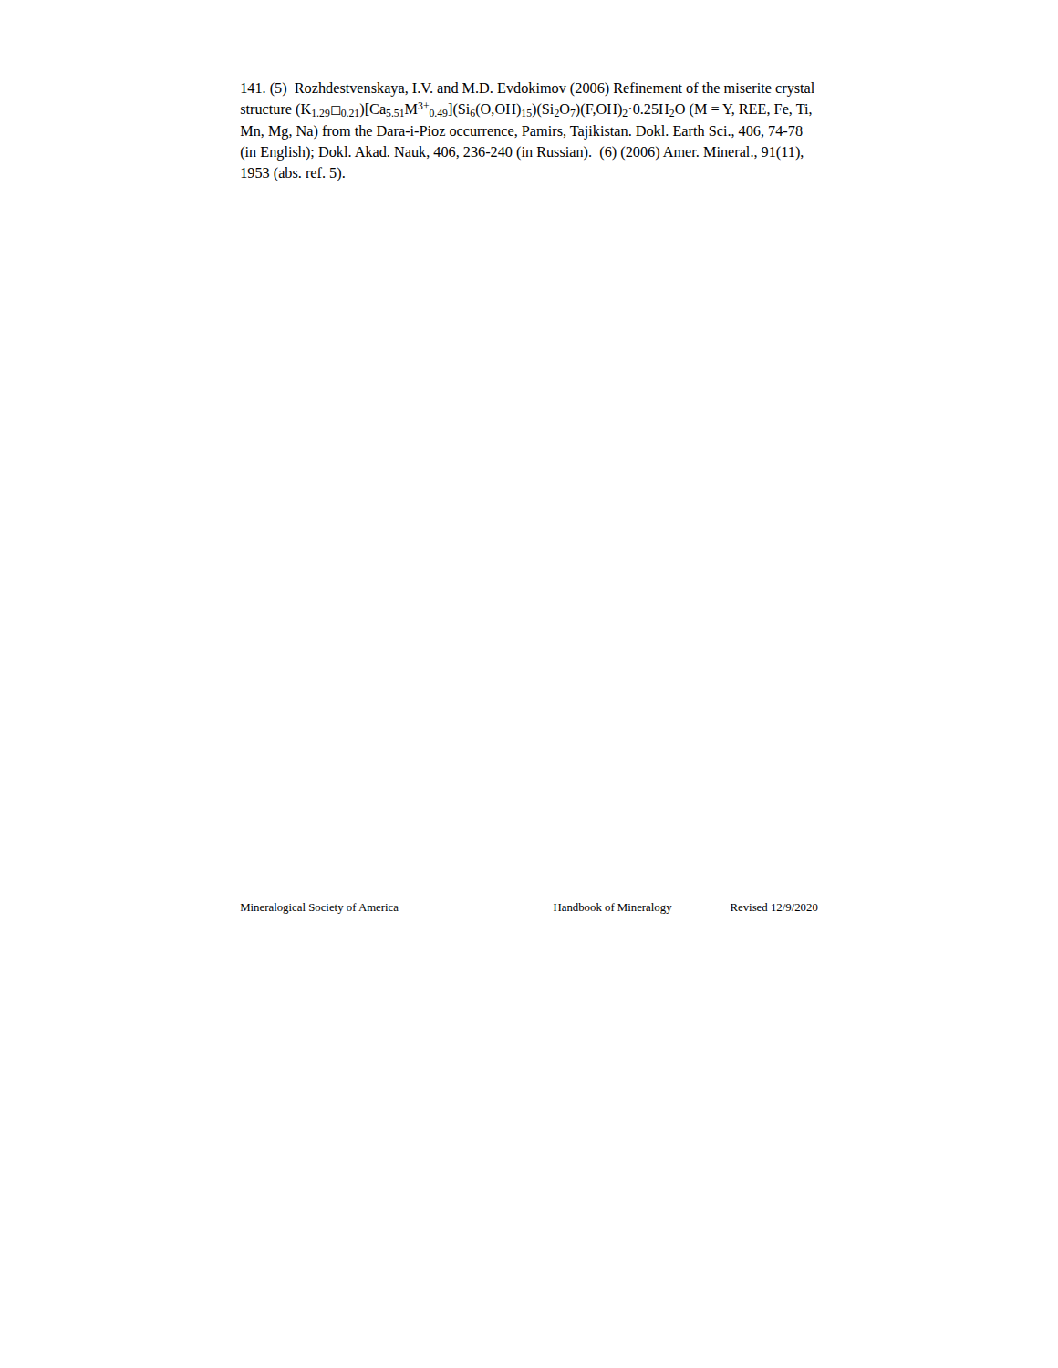141. (5) Rozhdestvenskaya, I.V. and M.D. Evdokimov (2006) Refinement of the miserite crystal structure (K1.29◻0.21)[Ca5.51M3+0.49](Si6(O,OH)15)(Si2O7)(F,OH)2·0.25H2O (M = Y, REE, Fe, Ti, Mn, Mg, Na) from the Dara-i-Pioz occurrence, Pamirs, Tajikistan. Dokl. Earth Sci., 406, 74-78 (in English); Dokl. Akad. Nauk, 406, 236-240 (in Russian). (6) (2006) Amer. Mineral., 91(11), 1953 (abs. ref. 5).
Mineralogical Society of America Handbook of Mineralogy Revised 12/9/2020